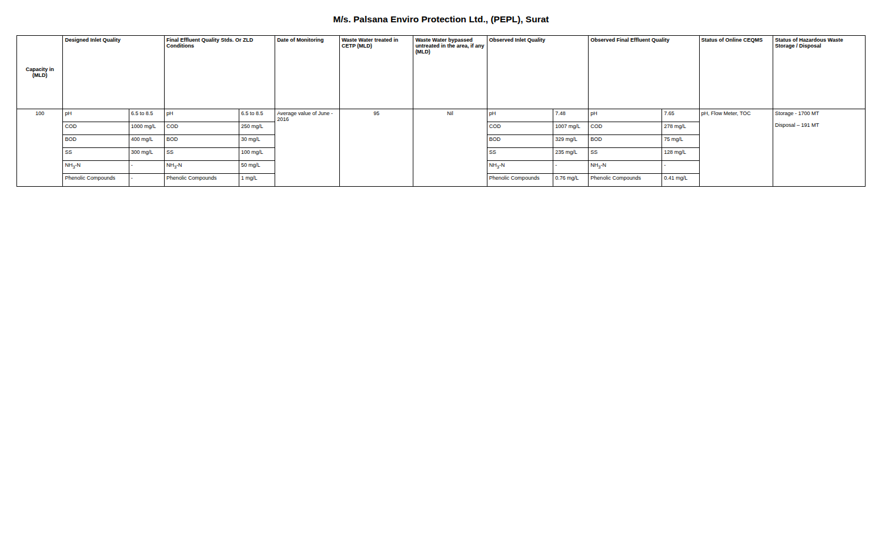M/s. Palsana Enviro Protection Ltd., (PEPL), Surat
| Capacity in (MLD) | Designed Inlet Quality | Final Effluent Quality Stds. Or ZLD Conditions | Date of Monitoring | Waste Water treated in CETP (MLD) | Waste Water bypassed untreated in the area, if any (MLD) | Observed Inlet Quality | Observed Final Effluent Quality | Status of Online CEQMS | Status of Hazardous Waste Storage / Disposal |
| --- | --- | --- | --- | --- | --- | --- | --- | --- | --- |
| 100 | pH | 6.5 to 8.5 | pH | 6.5 to 8.5 | Average value of June - 2016 | 95 | Nil | pH | 7.48 | pH | 7.65 | pH, Flow Meter, TOC | Storage - 1700 MT Disposal – 191 MT |
| COD | 1000 mg/L | COD | 250 mg/L | COD | 1007 mg/L | COD | 278 mg/L |
| BOD | 400 mg/L | BOD | 30 mg/L | BOD | 329 mg/L | BOD | 75 mg/L |
| SS | 300 mg/L | SS | 100 mg/L | SS | 235 mg/L | SS | 128 mg/L |
| NH 3 -N | - | NH 3 -N | 50 mg/L | NH 3 -N | - | NH 3 -N | - |
| Phenolic Compounds | - | Phenolic Compounds | 1 mg/L | Phenolic Compounds | 0.76 mg/L | Phenolic Compounds | 0.41 mg/L |